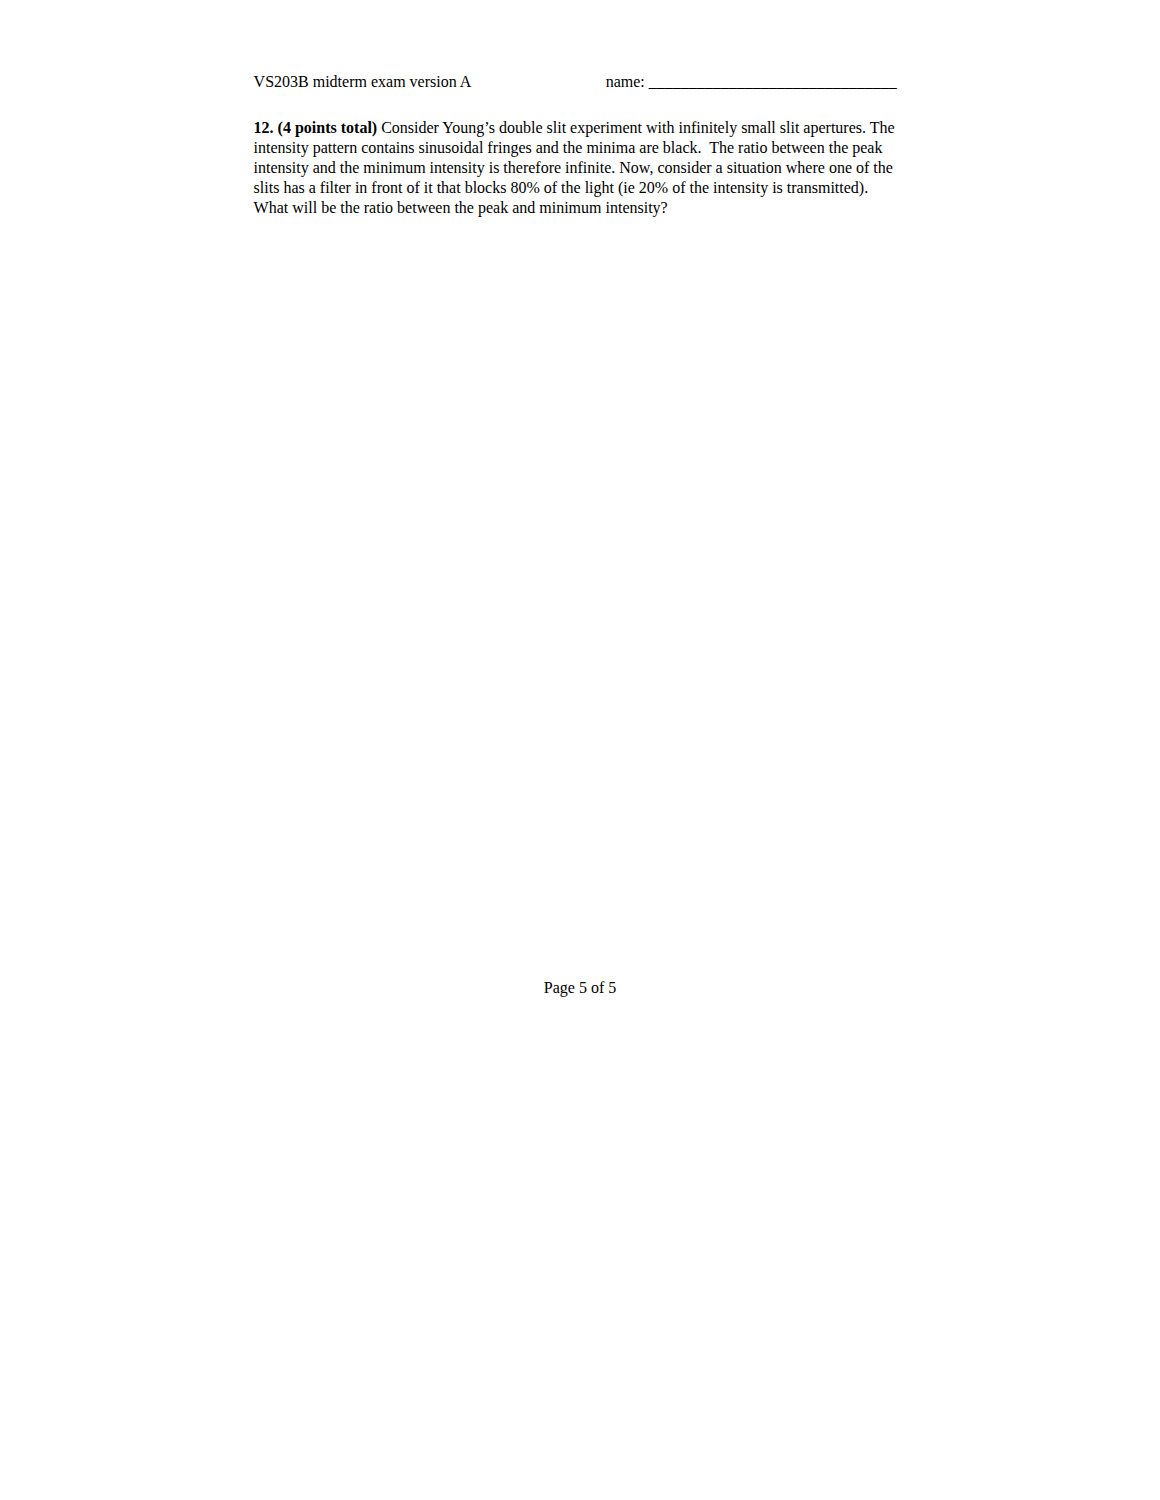VS203B midterm exam version A name: _______________________________
12. (4 points total) Consider Young’s double slit experiment with infinitely small slit apertures. The intensity pattern contains sinusoidal fringes and the minima are black. The ratio between the peak intensity and the minimum intensity is therefore infinite. Now, consider a situation where one of the slits has a filter in front of it that blocks 80% of the light (ie 20% of the intensity is transmitted). What will be the ratio between the peak and minimum intensity?
Page 5 of 5